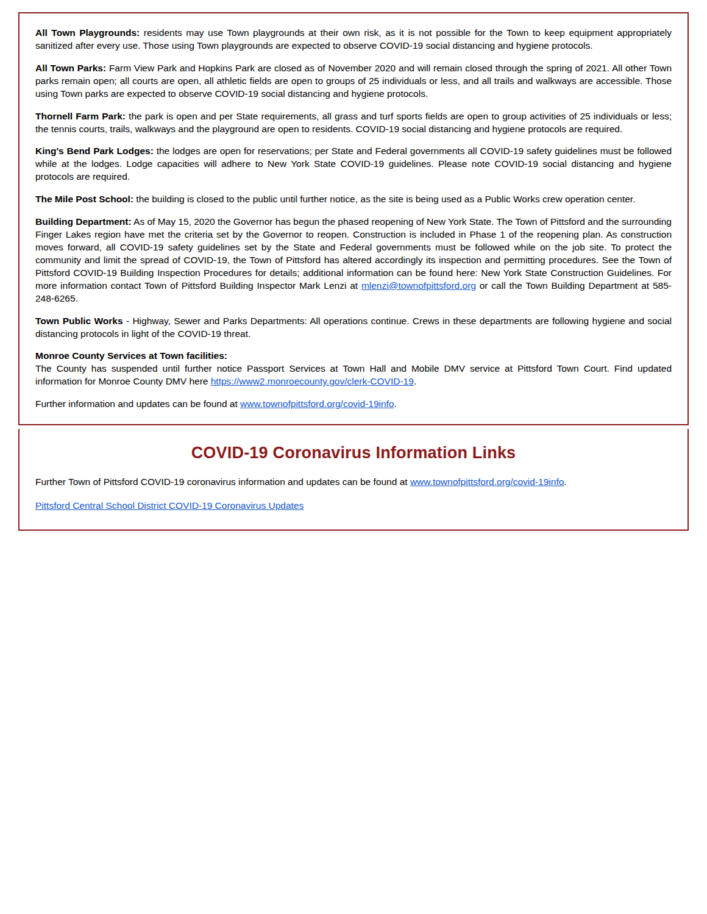All Town Playgrounds: residents may use Town playgrounds at their own risk, as it is not possible for the Town to keep equipment appropriately sanitized after every use. Those using Town playgrounds are expected to observe COVID-19 social distancing and hygiene protocols.
All Town Parks: Farm View Park and Hopkins Park are closed as of November 2020 and will remain closed through the spring of 2021. All other Town parks remain open; all courts are open, all athletic fields are open to groups of 25 individuals or less, and all trails and walkways are accessible. Those using Town parks are expected to observe COVID-19 social distancing and hygiene protocols.
Thornell Farm Park: the park is open and per State requirements, all grass and turf sports fields are open to group activities of 25 individuals or less; the tennis courts, trails, walkways and the playground are open to residents. COVID-19 social distancing and hygiene protocols are required.
King's Bend Park Lodges: the lodges are open for reservations; per State and Federal governments all COVID-19 safety guidelines must be followed while at the lodges. Lodge capacities will adhere to New York State COVID-19 guidelines. Please note COVID-19 social distancing and hygiene protocols are required.
The Mile Post School: the building is closed to the public until further notice, as the site is being used as a Public Works crew operation center.
Building Department: As of May 15, 2020 the Governor has begun the phased reopening of New York State. The Town of Pittsford and the surrounding Finger Lakes region have met the criteria set by the Governor to reopen. Construction is included in Phase 1 of the reopening plan. As construction moves forward, all COVID-19 safety guidelines set by the State and Federal governments must be followed while on the job site. To protect the community and limit the spread of COVID-19, the Town of Pittsford has altered accordingly its inspection and permitting procedures. See the Town of Pittsford COVID-19 Building Inspection Procedures for details; additional information can be found here: New York State Construction Guidelines. For more information contact Town of Pittsford Building Inspector Mark Lenzi at mlenzi@townofpittsford.org or call the Town Building Department at 585-248-6265.
Town Public Works - Highway, Sewer and Parks Departments: All operations continue. Crews in these departments are following hygiene and social distancing protocols in light of the COVID-19 threat.
Monroe County Services at Town facilities:
The County has suspended until further notice Passport Services at Town Hall and Mobile DMV service at Pittsford Town Court. Find updated information for Monroe County DMV here https://www2.monroecounty.gov/clerk-COVID-19.
Further information and updates can be found at www.townofpittsford.org/covid-19info.
COVID-19 Coronavirus Information Links
Further Town of Pittsford COVID-19 coronavirus information and updates can be found at www.townofpittsford.org/covid-19info.
Pittsford Central School District COVID-19 Coronavirus Updates